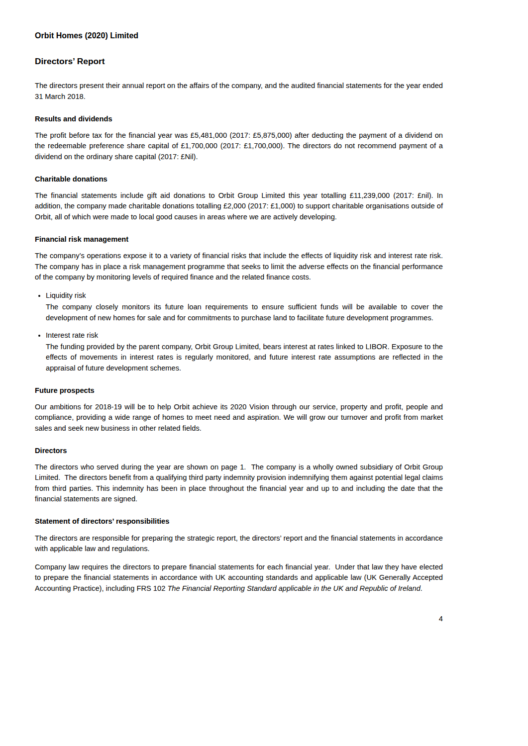Orbit Homes (2020) Limited
Directors’ Report
The directors present their annual report on the affairs of the company, and the audited financial statements for the year ended 31 March 2018.
Results and dividends
The profit before tax for the financial year was £5,481,000 (2017: £5,875,000) after deducting the payment of a dividend on the redeemable preference share capital of £1,700,000 (2017: £1,700,000). The directors do not recommend payment of a dividend on the ordinary share capital (2017: £Nil).
Charitable donations
The financial statements include gift aid donations to Orbit Group Limited this year totalling £11,239,000 (2017: £nil). In addition, the company made charitable donations totalling £2,000 (2017: £1,000) to support charitable organisations outside of Orbit, all of which were made to local good causes in areas where we are actively developing.
Financial risk management
The company’s operations expose it to a variety of financial risks that include the effects of liquidity risk and interest rate risk. The company has in place a risk management programme that seeks to limit the adverse effects on the financial performance of the company by monitoring levels of required finance and the related finance costs.
Liquidity risk
The company closely monitors its future loan requirements to ensure sufficient funds will be available to cover the development of new homes for sale and for commitments to purchase land to facilitate future development programmes.
Interest rate risk
The funding provided by the parent company, Orbit Group Limited, bears interest at rates linked to LIBOR. Exposure to the effects of movements in interest rates is regularly monitored, and future interest rate assumptions are reflected in the appraisal of future development schemes.
Future prospects
Our ambitions for 2018-19 will be to help Orbit achieve its 2020 Vision through our service, property and profit, people and compliance, providing a wide range of homes to meet need and aspiration. We will grow our turnover and profit from market sales and seek new business in other related fields.
Directors
The directors who served during the year are shown on page 1. The company is a wholly owned subsidiary of Orbit Group Limited. The directors benefit from a qualifying third party indemnity provision indemnifying them against potential legal claims from third parties. This indemnity has been in place throughout the financial year and up to and including the date that the financial statements are signed.
Statement of directors’ responsibilities
The directors are responsible for preparing the strategic report, the directors’ report and the financial statements in accordance with applicable law and regulations.
Company law requires the directors to prepare financial statements for each financial year. Under that law they have elected to prepare the financial statements in accordance with UK accounting standards and applicable law (UK Generally Accepted Accounting Practice), including FRS 102 The Financial Reporting Standard applicable in the UK and Republic of Ireland.
4